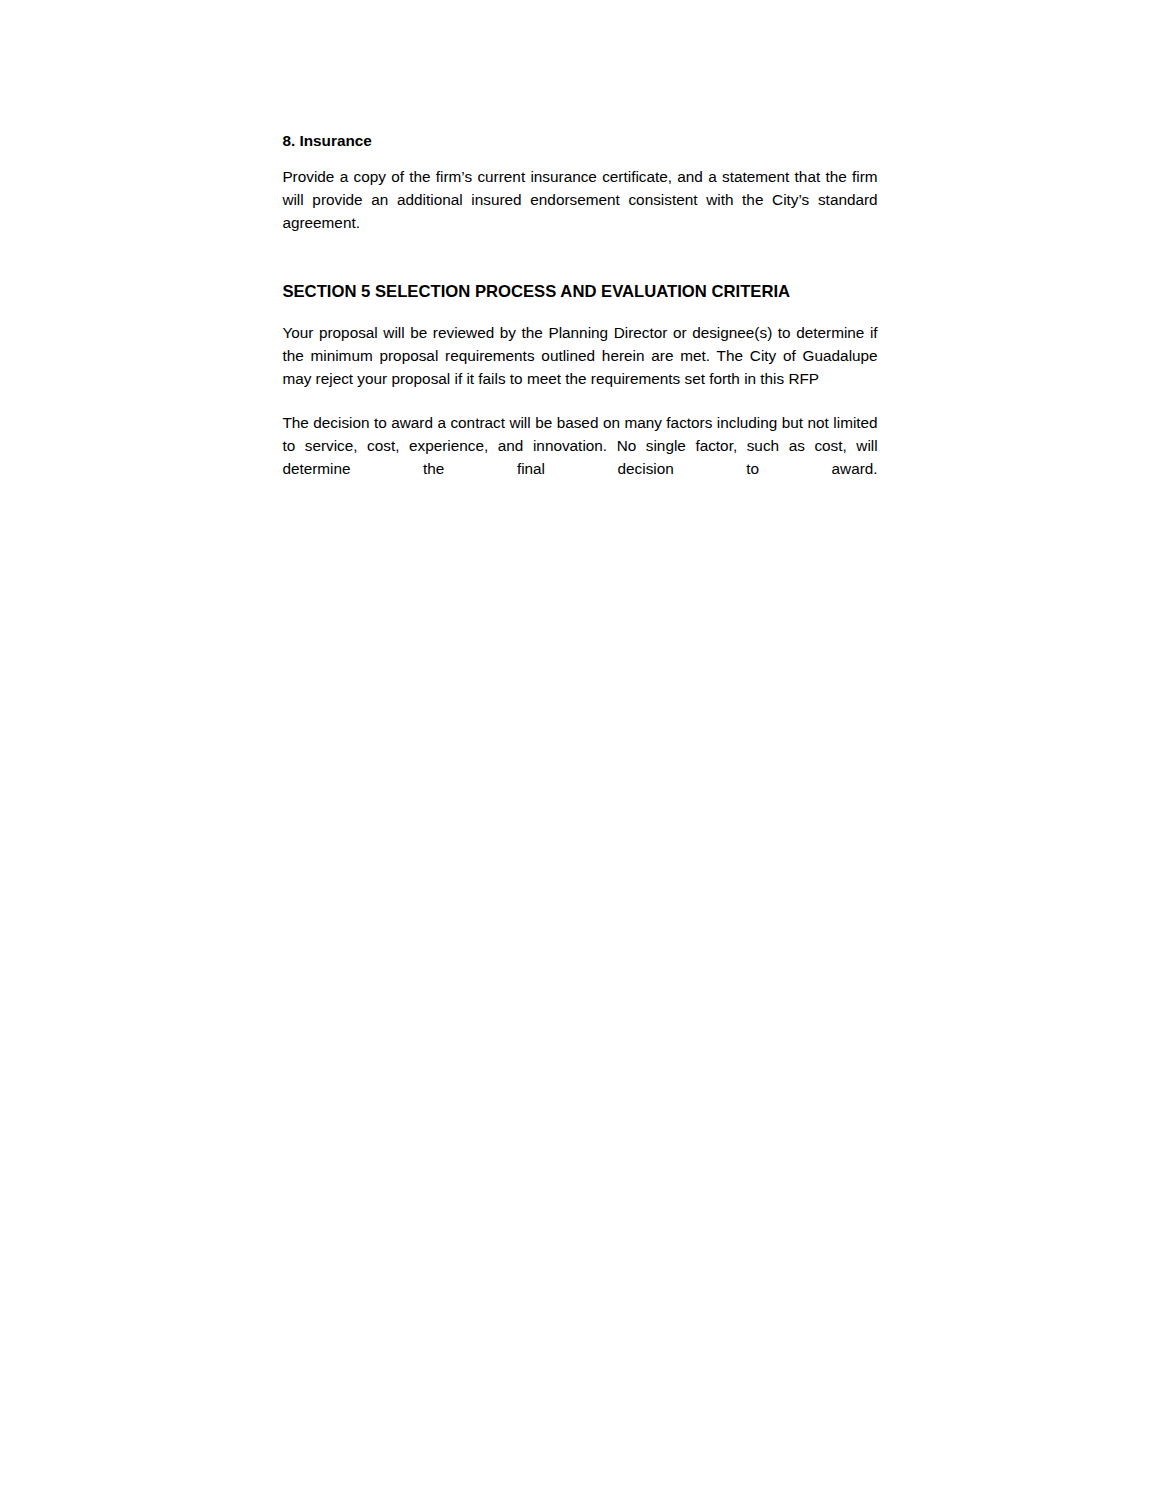8. Insurance
Provide a copy of the firm’s current insurance certificate, and a statement that the firm will provide an additional insured endorsement consistent with the City’s standard agreement.
SECTION 5 SELECTION PROCESS AND EVALUATION CRITERIA
Your proposal will be reviewed by the Planning Director or designee(s) to determine if the minimum proposal requirements outlined herein are met. The City of Guadalupe may reject your proposal if it fails to meet the requirements set forth in this RFP
The decision to award a contract will be based on many factors including but not limited to service, cost, experience, and innovation. No single factor, such as cost, will determine the final decision to award.